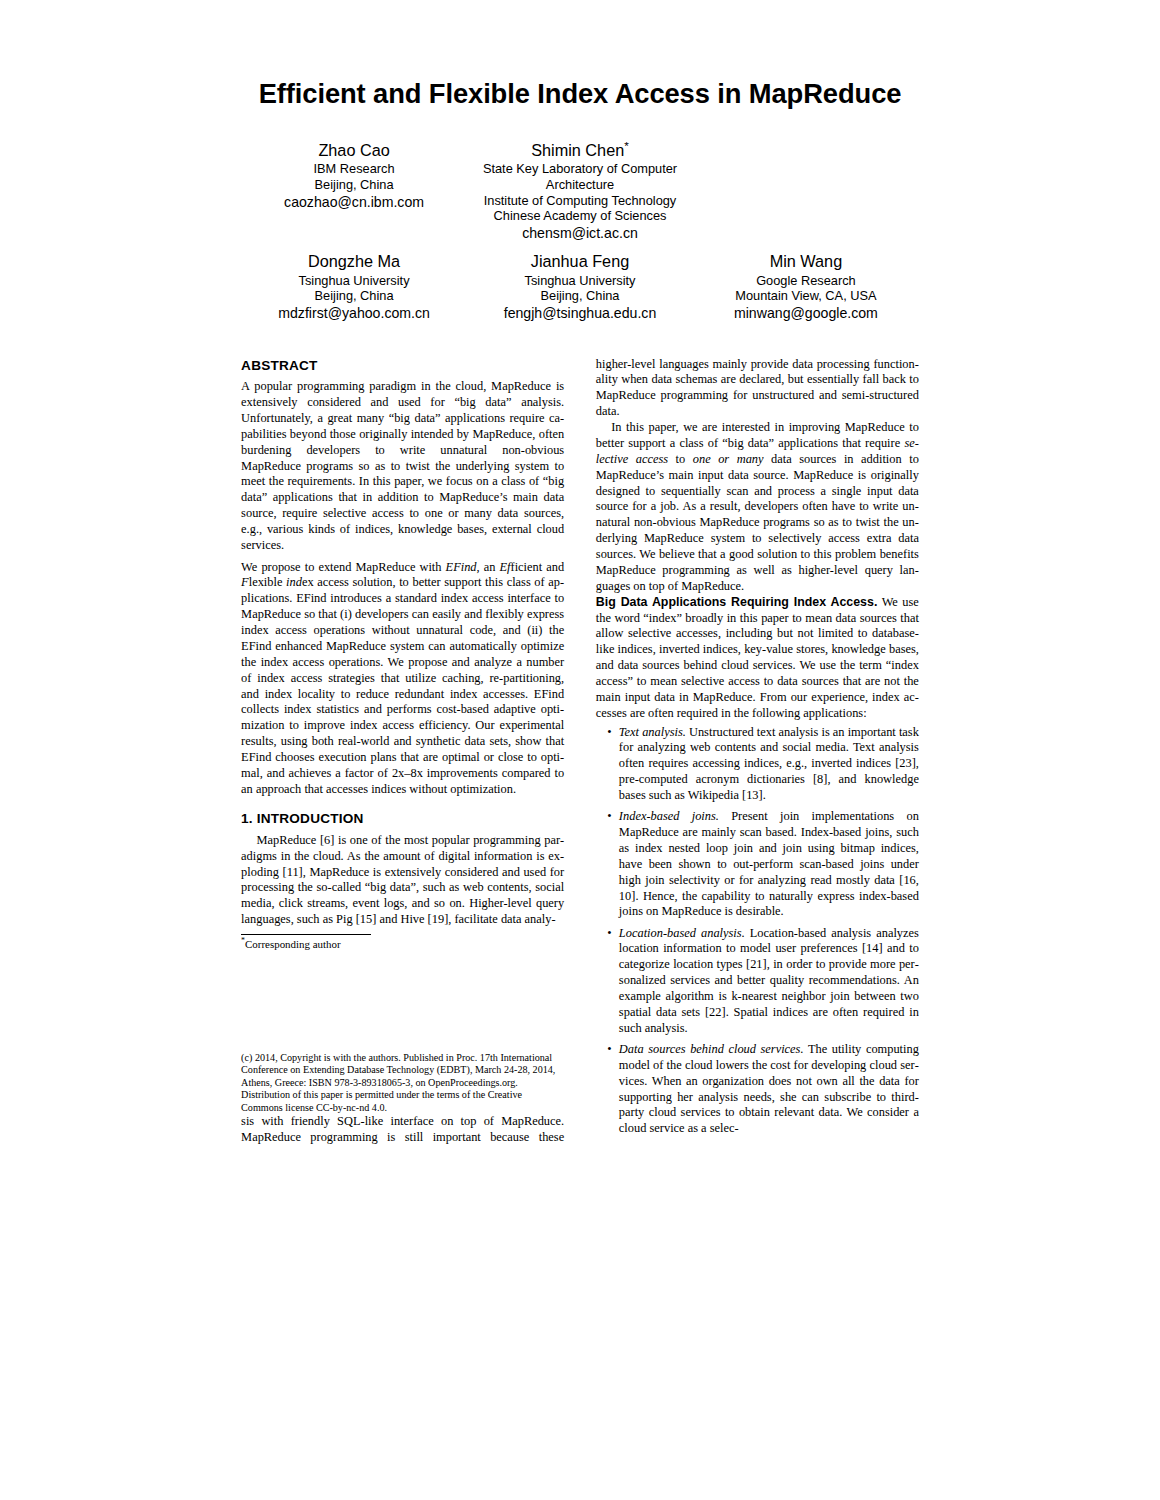Efficient and Flexible Index Access in MapReduce
| Zhao Cao IBM Research Beijing, China caozhao@cn.ibm.com | Shimin Chen * State Key Laboratory of Computer Architecture Institute of Computing Technology Chinese Academy of Sciences chensm@ict.ac.cn | |
| Dongzhe Ma Tsinghua University Beijing, China mdzfirst@yahoo.com.cn | Jianhua Feng Tsinghua University Beijing, China fengjh@tsinghua.edu.cn | Min Wang Google Research Mountain View, CA, USA minwang@google.com |
ABSTRACT
A popular programming paradigm in the cloud, MapReduce is extensively considered and used for “big data” analysis. Unfortunately, a great many “big data” applications require capabilities beyond those originally intended by MapReduce, often burdening developers to write unnatural non-obvious MapReduce programs so as to twist the underlying system to meet the requirements. In this paper, we focus on a class of “big data” applications that in addition to MapReduce’s main data source, require selective access to one or many data sources, e.g., various kinds of indices, knowledge bases, external cloud services.
We propose to extend MapReduce with EFind, an Efficient and Flexible index access solution, to better support this class of applications. EFind introduces a standard index access interface to MapReduce so that (i) developers can easily and flexibly express index access operations without unnatural code, and (ii) the EFind enhanced MapReduce system can automatically optimize the index access operations. We propose and analyze a number of index access strategies that utilize caching, re-partitioning, and index locality to reduce redundant index accesses. EFind collects index statistics and performs cost-based adaptive optimization to improve index access efficiency. Our experimental results, using both real-world and synthetic data sets, show that EFind chooses execution plans that are optimal or close to optimal, and achieves a factor of 2x–8x improvements compared to an approach that accesses indices without optimization.
1. INTRODUCTION
MapReduce [6] is one of the most popular programming paradigms in the cloud. As the amount of digital information is exploding [11], MapReduce is extensively considered and used for processing the so-called “big data”, such as web contents, social media, click streams, event logs, and so on. Higher-level query languages, such as Pig [15] and Hive [19], facilitate data analy-
*Corresponding author
(c) 2014, Copyright is with the authors. Published in Proc. 17th International Conference on Extending Database Technology (EDBT), March 24-28, 2014, Athens, Greece: ISBN 978-3-89318065-3, on OpenProceedings.org. Distribution of this paper is permitted under the terms of the Creative Commons license CC-by-nc-nd 4.0.
sis with friendly SQL-like interface on top of MapReduce. MapReduce programming is still important because these higher-level languages mainly provide data processing functionality when data schemas are declared, but essentially fall back to MapReduce programming for unstructured and semi-structured data.
In this paper, we are interested in improving MapReduce to better support a class of “big data” applications that require selective access to one or many data sources in addition to MapReduce’s main input data source. MapReduce is originally designed to sequentially scan and process a single input data source for a job. As a result, developers often have to write unnatural non-obvious MapReduce programs so as to twist the underlying MapReduce system to selectively access extra data sources. We believe that a good solution to this problem benefits MapReduce programming as well as higher-level query languages on top of MapReduce.
Big Data Applications Requiring Index Access. We use the word “index” broadly in this paper to mean data sources that allow selective accesses, including but not limited to database-like indices, inverted indices, key-value stores, knowledge bases, and data sources behind cloud services. We use the term “index access” to mean selective access to data sources that are not the main input data in MapReduce. From our experience, index accesses are often required in the following applications:
Text analysis. Unstructured text analysis is an important task for analyzing web contents and social media. Text analysis often requires accessing indices, e.g., inverted indices [23], pre-computed acronym dictionaries [8], and knowledge bases such as Wikipedia [13].
Index-based joins. Present join implementations on MapReduce are mainly scan based. Index-based joins, such as index nested loop join and join using bitmap indices, have been shown to out-perform scan-based joins under high join selectivity or for analyzing read mostly data [16, 10]. Hence, the capability to naturally express index-based joins on MapReduce is desirable.
Location-based analysis. Location-based analysis analyzes location information to model user preferences [14] and to categorize location types [21], in order to provide more personalized services and better quality recommendations. An example algorithm is k-nearest neighbor join between two spatial data sets [22]. Spatial indices are often required in such analysis.
Data sources behind cloud services. The utility computing model of the cloud lowers the cost for developing cloud services. When an organization does not own all the data for supporting her analysis needs, she can subscribe to third-party cloud services to obtain relevant data. We consider a cloud service as a selec-